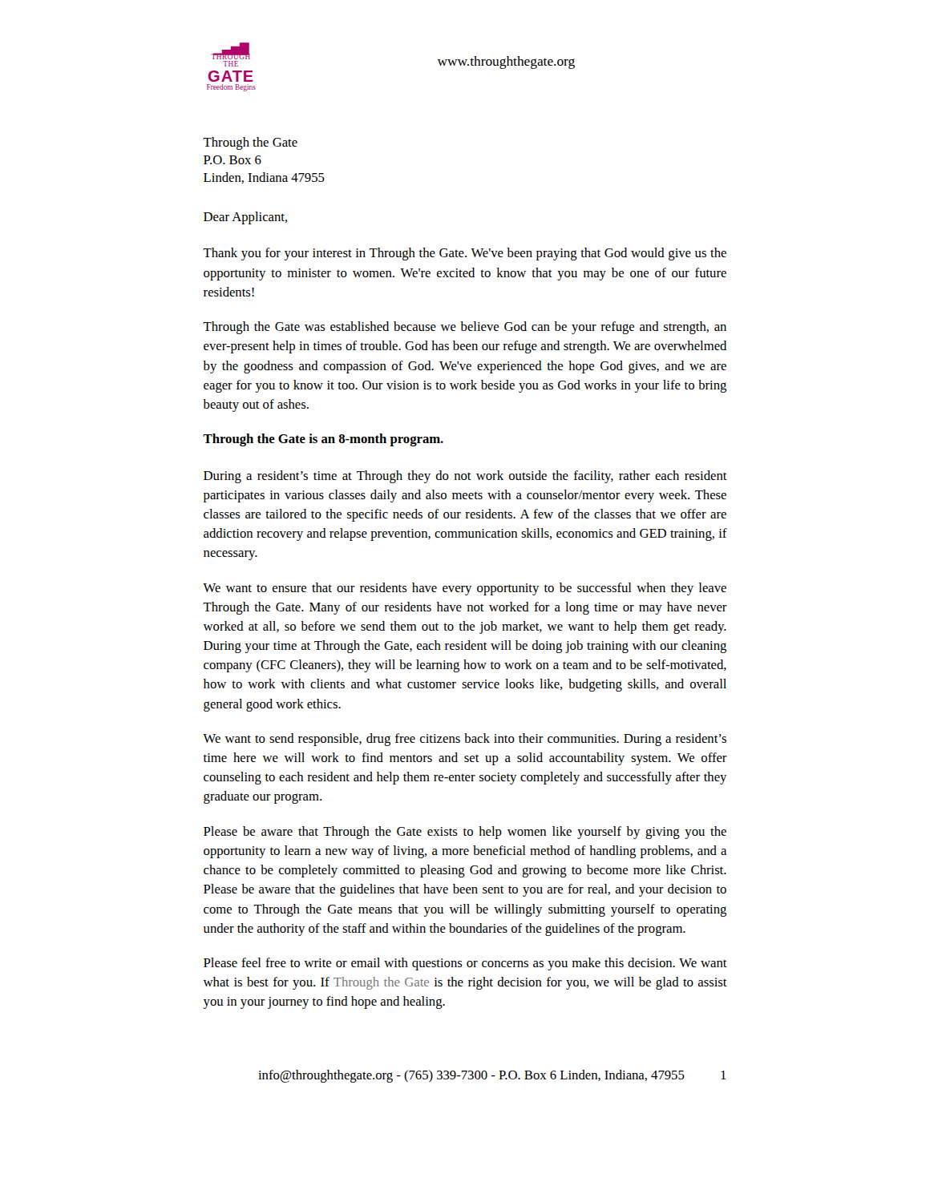▁▃▅▇ THROUGH THE GATE Freedom Begins
www.throughthegate.org
Through the Gate P.O. Box 6 Linden, Indiana 47955
Dear Applicant,
Thank you for your interest in Through the Gate. We've been praying that God would give us the opportunity to minister to women. We're excited to know that you may be one of our future residents!
Through the Gate was established because we believe God can be your refuge and strength, an ever-present help in times of trouble. God has been our refuge and strength. We are overwhelmed by the goodness and compassion of God. We've experienced the hope God gives, and we are eager for you to know it too. Our vision is to work beside you as God works in your life to bring beauty out of ashes.
Through the Gate is an 8-month program.
During a resident’s time at Through they do not work outside the facility, rather each resident participates in various classes daily and also meets with a counselor/mentor every week. These classes are tailored to the specific needs of our residents. A few of the classes that we offer are addiction recovery and relapse prevention, communication skills, economics and GED training, if necessary.
We want to ensure that our residents have every opportunity to be successful when they leave Through the Gate. Many of our residents have not worked for a long time or may have never worked at all, so before we send them out to the job market, we want to help them get ready. During your time at Through the Gate, each resident will be doing job training with our cleaning company (CFC Cleaners), they will be learning how to work on a team and to be self-motivated, how to work with clients and what customer service looks like, budgeting skills, and overall general good work ethics.
We want to send responsible, drug free citizens back into their communities. During a resident’s time here we will work to find mentors and set up a solid accountability system. We offer counseling to each resident and help them re-enter society completely and successfully after they graduate our program.
Please be aware that Through the Gate exists to help women like yourself by giving you the opportunity to learn a new way of living, a more beneficial method of handling problems, and a chance to be completely committed to pleasing God and growing to become more like Christ. Please be aware that the guidelines that have been sent to you are for real, and your decision to come to Through the Gate means that you will be willingly submitting yourself to operating under the authority of the staff and within the boundaries of the guidelines of the program.
Please feel free to write or email with questions or concerns as you make this decision. We want what is best for you. If Through the Gate is the right decision for you, we will be glad to assist you in your journey to find hope and healing.
info@throughthegate.org - (765) 339-7300 - P.O. Box 6 Linden, Indiana, 47955
1